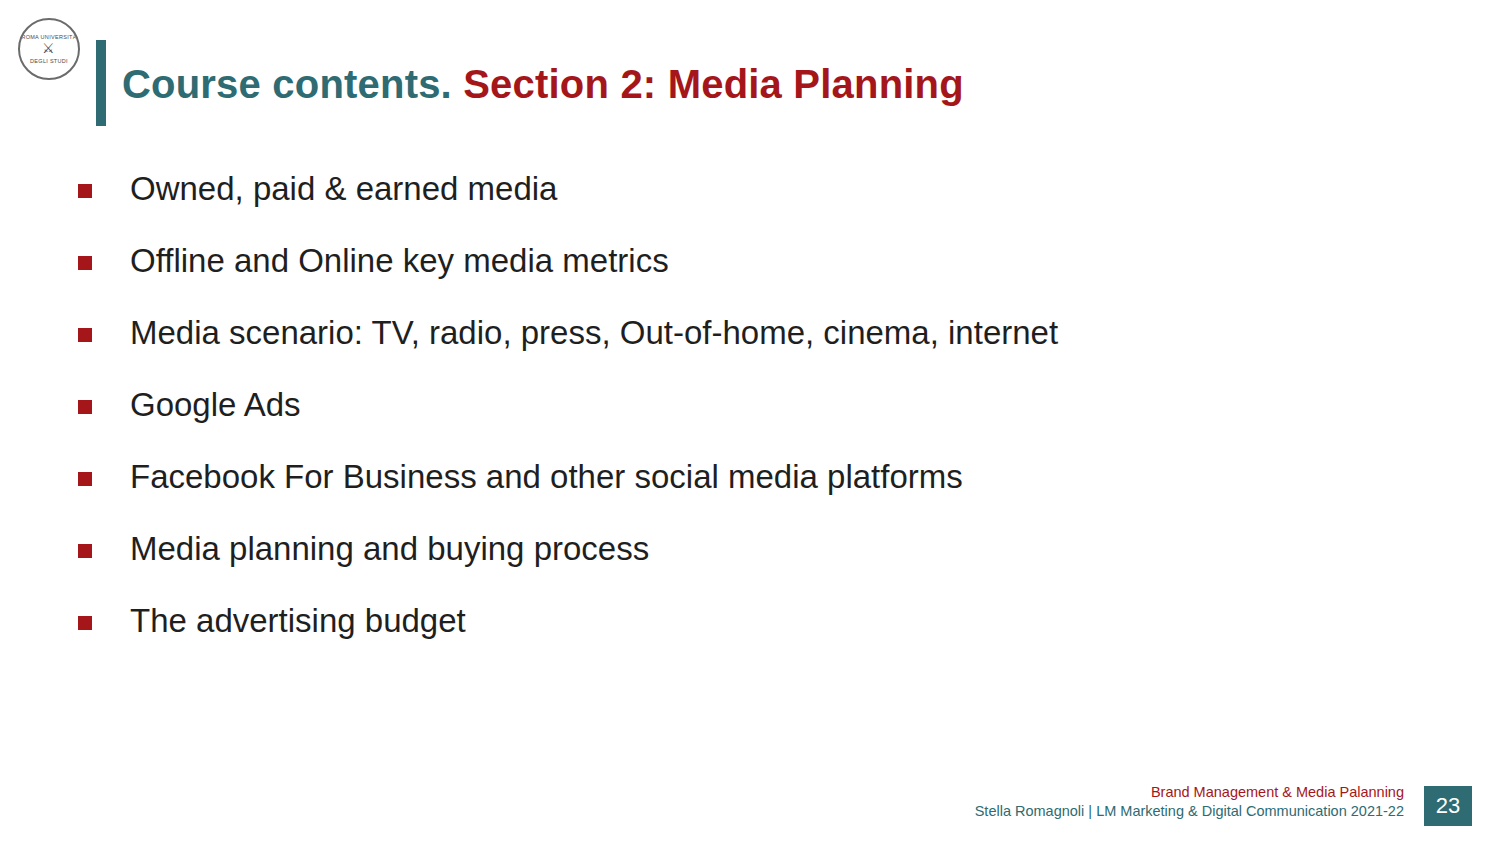ROMA UNIVERSITÀ ⚔ DEGLI STUDI
Course contents. Section 2: Media Planning
Owned, paid & earned media
Offline and Online key media metrics
Media scenario: TV, radio, press, Out-of-home, cinema, internet
Google Ads
Facebook For Business and other social media platforms
Media planning and buying process
The advertising budget
Brand Management & Media Palanning
Stella Romagnoli | LM Marketing & Digital Communication 2021-22
23